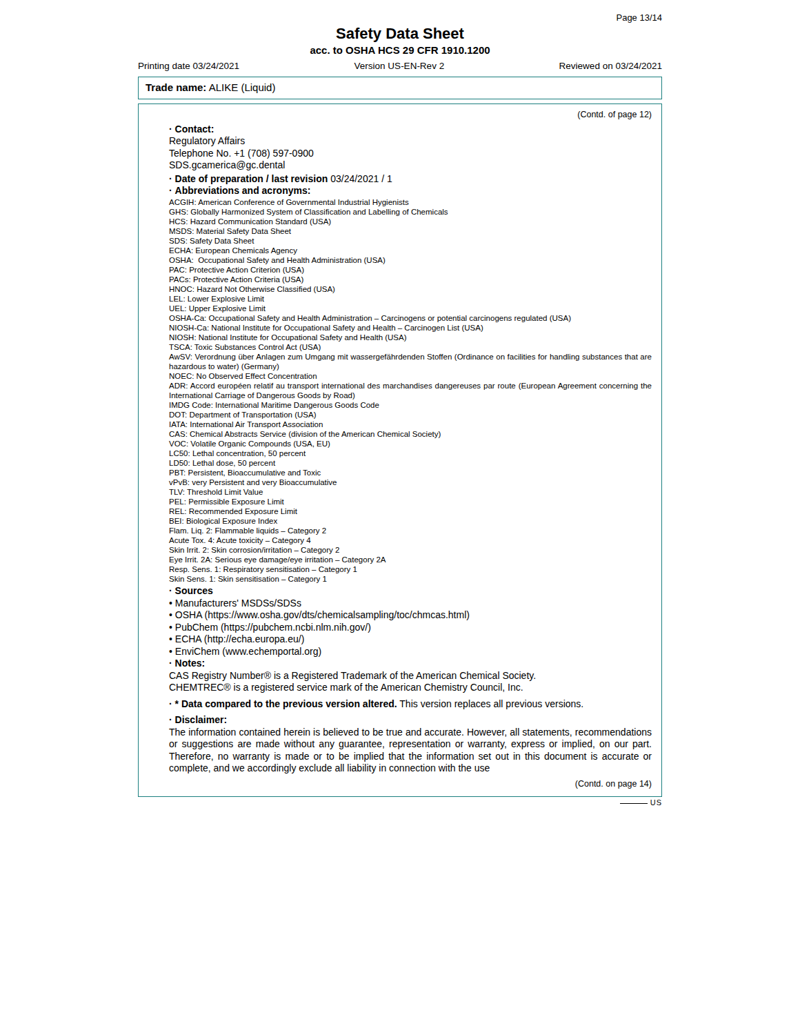Page 13/14
Safety Data Sheet
acc. to OSHA HCS 29 CFR 1910.1200
Printing date 03/24/2021 Version US-EN-Rev 2 Reviewed on 03/24/2021
Trade name: ALIKE (Liquid)
(Contd. of page 12)
· Contact:
Regulatory Affairs
Telephone No. +1 (708) 597-0900
SDS.gcamerica@gc.dental
· Date of preparation / last revision 03/24/2021 / 1
· Abbreviations and acronyms:
ACGIH: American Conference of Governmental Industrial Hygienists
GHS: Globally Harmonized System of Classification and Labelling of Chemicals
HCS: Hazard Communication Standard (USA)
MSDS: Material Safety Data Sheet
SDS: Safety Data Sheet
ECHA: European Chemicals Agency
OSHA: Occupational Safety and Health Administration (USA)
PAC: Protective Action Criterion (USA)
PACs: Protective Action Criteria (USA)
HNOC: Hazard Not Otherwise Classified (USA)
LEL: Lower Explosive Limit
UEL: Upper Explosive Limit
OSHA-Ca: Occupational Safety and Health Administration – Carcinogens or potential carcinogens regulated (USA)
NIOSH-Ca: National Institute for Occupational Safety and Health – Carcinogen List (USA)
NIOSH: National Institute for Occupational Safety and Health (USA)
TSCA: Toxic Substances Control Act (USA)
AwSV: Verordnung über Anlagen zum Umgang mit wassergefährdenden Stoffen (Ordinance on facilities for handling substances that are hazardous to water) (Germany)
NOEC: No Observed Effect Concentration
ADR: Accord européen relatif au transport international des marchandises dangereuses par route (European Agreement concerning the International Carriage of Dangerous Goods by Road)
IMDG Code: International Maritime Dangerous Goods Code
DOT: Department of Transportation (USA)
IATA: International Air Transport Association
CAS: Chemical Abstracts Service (division of the American Chemical Society)
VOC: Volatile Organic Compounds (USA, EU)
LC50: Lethal concentration, 50 percent
LD50: Lethal dose, 50 percent
PBT: Persistent, Bioaccumulative and Toxic
vPvB: very Persistent and very Bioaccumulative
TLV: Threshold Limit Value
PEL: Permissible Exposure Limit
REL: Recommended Exposure Limit
BEI: Biological Exposure Index
Flam. Liq. 2: Flammable liquids – Category 2
Acute Tox. 4: Acute toxicity – Category 4
Skin Irrit. 2: Skin corrosion/irritation – Category 2
Eye Irrit. 2A: Serious eye damage/eye irritation – Category 2A
Resp. Sens. 1: Respiratory sensitisation – Category 1
Skin Sens. 1: Skin sensitisation – Category 1
· Sources
• Manufacturers' MSDSs/SDSs
• OSHA (https://www.osha.gov/dts/chemicalsampling/toc/chmcas.html)
• PubChem (https://pubchem.ncbi.nlm.nih.gov/)
• ECHA (http://echa.europa.eu/)
• EnviChem (www.echemportal.org)
· Notes:
CAS Registry Number® is a Registered Trademark of the American Chemical Society.
CHEMTREC® is a registered service mark of the American Chemistry Council, Inc.
· * Data compared to the previous version altered. This version replaces all previous versions.
· Disclaimer:
The information contained herein is believed to be true and accurate. However, all statements, recommendations or suggestions are made without any guarantee, representation or warranty, express or implied, on our part. Therefore, no warranty is made or to be implied that the information set out in this document is accurate or complete, and we accordingly exclude all liability in connection with the use
(Contd. on page 14)
US